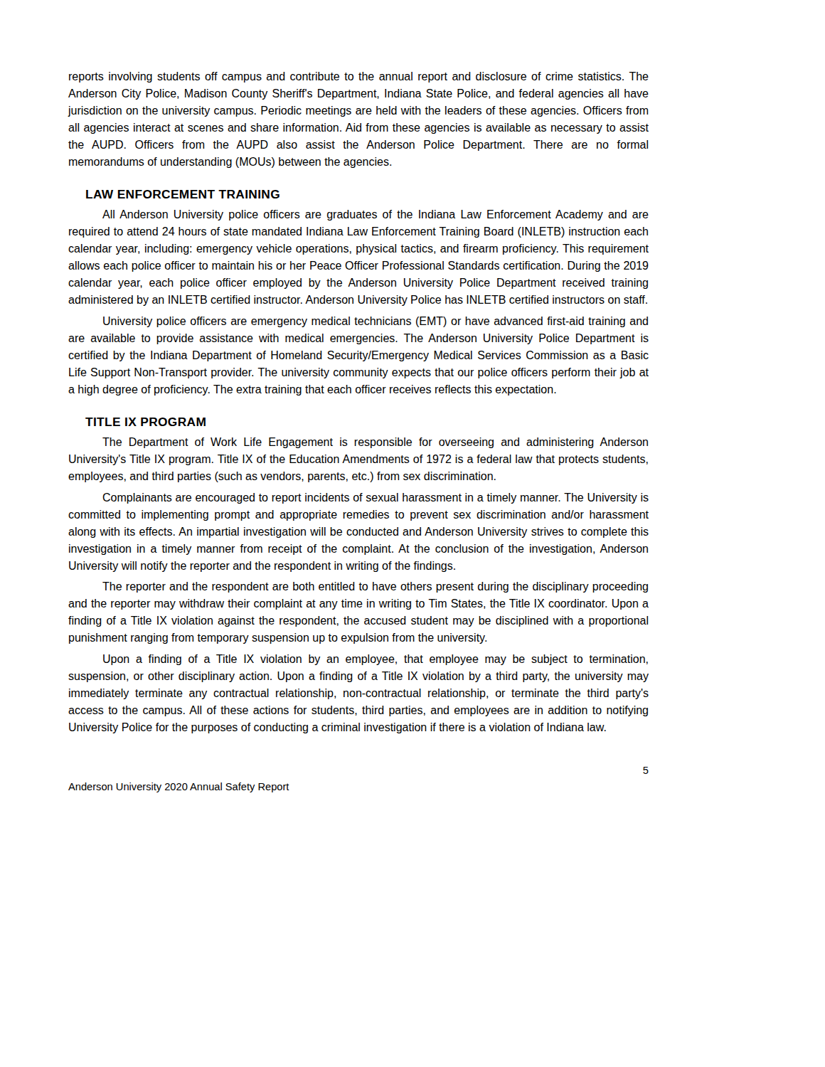reports involving students off campus and contribute to the annual report and disclosure of crime statistics. The Anderson City Police, Madison County Sheriff's Department, Indiana State Police, and federal agencies all have jurisdiction on the university campus. Periodic meetings are held with the leaders of these agencies. Officers from all agencies interact at scenes and share information. Aid from these agencies is available as necessary to assist the AUPD. Officers from the AUPD also assist the Anderson Police Department. There are no formal memorandums of understanding (MOUs) between the agencies.
Law Enforcement Training
All Anderson University police officers are graduates of the Indiana Law Enforcement Academy and are required to attend 24 hours of state mandated Indiana Law Enforcement Training Board (INLETB) instruction each calendar year, including: emergency vehicle operations, physical tactics, and firearm proficiency. This requirement allows each police officer to maintain his or her Peace Officer Professional Standards certification. During the 2019 calendar year, each police officer employed by the Anderson University Police Department received training administered by an INLETB certified instructor. Anderson University Police has INLETB certified instructors on staff.
University police officers are emergency medical technicians (EMT) or have advanced first-aid training and are available to provide assistance with medical emergencies. The Anderson University Police Department is certified by the Indiana Department of Homeland Security/Emergency Medical Services Commission as a Basic Life Support Non-Transport provider. The university community expects that our police officers perform their job at a high degree of proficiency. The extra training that each officer receives reflects this expectation.
Title IX Program
The Department of Work Life Engagement is responsible for overseeing and administering Anderson University's Title IX program. Title IX of the Education Amendments of 1972 is a federal law that protects students, employees, and third parties (such as vendors, parents, etc.) from sex discrimination.
Complainants are encouraged to report incidents of sexual harassment in a timely manner. The University is committed to implementing prompt and appropriate remedies to prevent sex discrimination and/or harassment along with its effects. An impartial investigation will be conducted and Anderson University strives to complete this investigation in a timely manner from receipt of the complaint. At the conclusion of the investigation, Anderson University will notify the reporter and the respondent in writing of the findings.
The reporter and the respondent are both entitled to have others present during the disciplinary proceeding and the reporter may withdraw their complaint at any time in writing to Tim States, the Title IX coordinator. Upon a finding of a Title IX violation against the respondent, the accused student may be disciplined with a proportional punishment ranging from temporary suspension up to expulsion from the university.
Upon a finding of a Title IX violation by an employee, that employee may be subject to termination, suspension, or other disciplinary action. Upon a finding of a Title IX violation by a third party, the university may immediately terminate any contractual relationship, non-contractual relationship, or terminate the third party's access to the campus. All of these actions for students, third parties, and employees are in addition to notifying University Police for the purposes of conducting a criminal investigation if there is a violation of Indiana law.
5
Anderson University 2020 Annual Safety Report